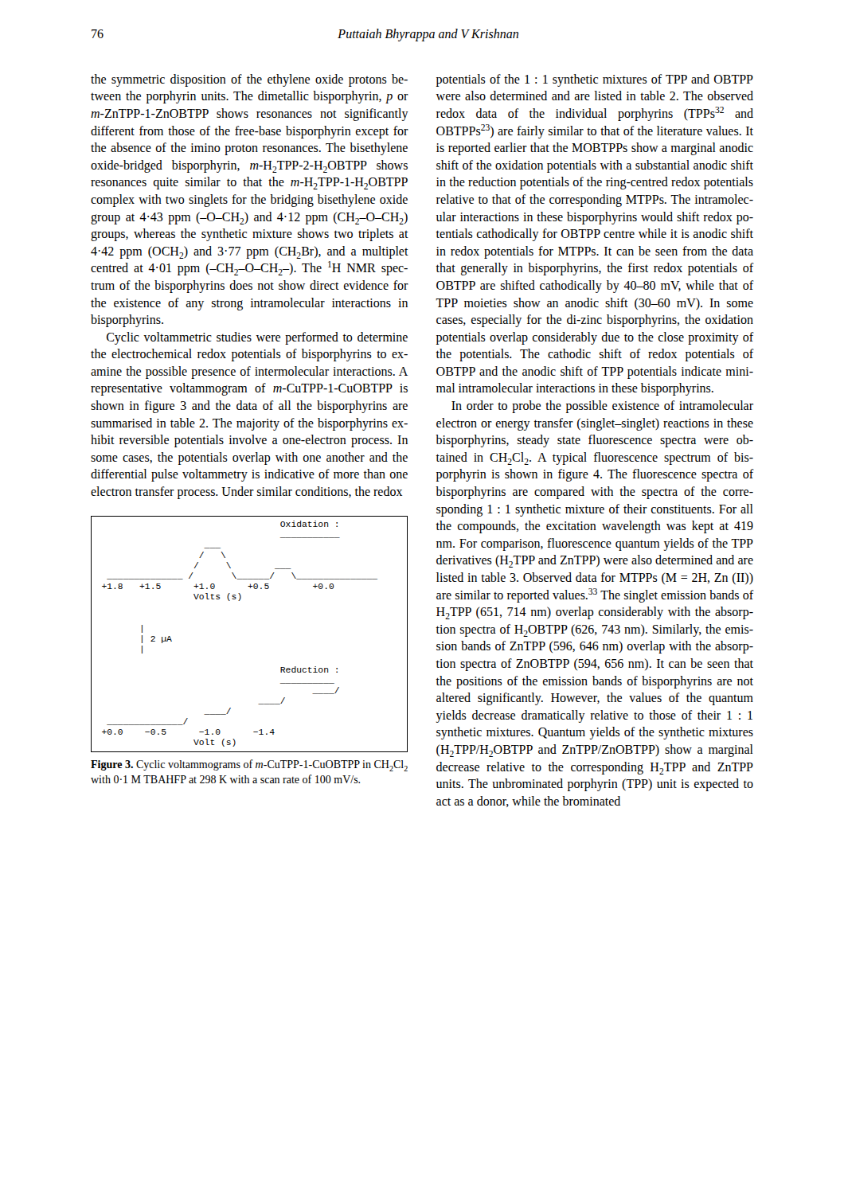76 Puttaiah Bhyrappa and V Krishnan
the symmetric disposition of the ethylene oxide protons between the porphyrin units. The dimetallic bisporphyrin, p or m-ZnTPP-1-ZnOBTPP shows resonances not significantly different from those of the free-base bisporphyrin except for the absence of the imino proton resonances. The bisethylene oxide-bridged bisporphyrin, m-H2TPP-2-H2OBTPP shows resonances quite similar to that the m-H2TPP-1-H2OBTPP complex with two singlets for the bridging bisethylene oxide group at 4·43 ppm (–O–CH2) and 4·12 ppm (CH2–O–CH2) groups, whereas the synthetic mixture shows two triplets at 4·42 ppm (OCH2) and 3·77 ppm (CH2Br), and a multiplet centred at 4·01 ppm (–CH2–O–CH2–). The 1H NMR spectrum of the bisporphyrins does not show direct evidence for the existence of any strong intramolecular interactions in bisporphyrins.
Cyclic voltammetric studies were performed to determine the electrochemical redox potentials of bisporphyrins to examine the possible presence of intermolecular interactions. A representative voltammogram of m-CuTPP-1-CuOBTPP is shown in figure 3 and the data of all the bisporphyrins are summarised in table 2. The majority of the bisporphyrins exhibit reversible potentials involve a one-electron process. In some cases, the potentials overlap with one another and the differential pulse voltammetry is indicative of more than one electron transfer process. Under similar conditions, the redox
Oxidation : ___________ ___ / \ / \ ___ ______________ / \______/ \_______________ +1.8 +1.5 +1.0 +0.5 +0.0 Volts (s) | | 2 µA | Reduction : __________ ____/ ____/ ____/ ______________/ +0.0 −0.5 −1.0 −1.4 Volt (s)
Figure 3. Cyclic voltammograms of m-CuTPP-1-CuOBTPP in CH2Cl2 with 0·1 M TBAHFP at 298 K with a scan rate of 100 mV/s.
potentials of the 1 : 1 synthetic mixtures of TPP and OBTPP were also determined and are listed in table 2. The observed redox data of the individual porphyrins (TPPs32 and OBTPPs23) are fairly similar to that of the literature values. It is reported earlier that the MOBTPPs show a marginal anodic shift of the oxidation potentials with a substantial anodic shift in the reduction potentials of the ring-centred redox potentials relative to that of the corresponding MTPPs. The intramolecular interactions in these bisporphyrins would shift redox potentials cathodically for OBTPP centre while it is anodic shift in redox potentials for MTPPs. It can be seen from the data that generally in bisporphyrins, the first redox potentials of OBTPP are shifted cathodically by 40–80 mV, while that of TPP moieties show an anodic shift (30–60 mV). In some cases, especially for the di-zinc bisporphyrins, the oxidation potentials overlap considerably due to the close proximity of the potentials. The cathodic shift of redox potentials of OBTPP and the anodic shift of TPP potentials indicate minimal intramolecular interactions in these bisporphyrins.
In order to probe the possible existence of intramolecular electron or energy transfer (singlet–singlet) reactions in these bisporphyrins, steady state fluorescence spectra were obtained in CH2Cl2. A typical fluorescence spectrum of bisporphyrin is shown in figure 4. The fluorescence spectra of bisporphyrins are compared with the spectra of the corresponding 1 : 1 synthetic mixture of their constituents. For all the compounds, the excitation wavelength was kept at 419 nm. For comparison, fluorescence quantum yields of the TPP derivatives (H2TPP and ZnTPP) were also determined and are listed in table 3. Observed data for MTPPs (M = 2H, Zn (II)) are similar to reported values.33 The singlet emission bands of H2TPP (651, 714 nm) overlap considerably with the absorption spectra of H2OBTPP (626, 743 nm). Similarly, the emission bands of ZnTPP (596, 646 nm) overlap with the absorption spectra of ZnOBTPP (594, 656 nm). It can be seen that the positions of the emission bands of bisporphyrins are not altered significantly. However, the values of the quantum yields decrease dramatically relative to those of their 1 : 1 synthetic mixtures. Quantum yields of the synthetic mixtures (H2TPP/H2OBTPP and ZnTPP/ZnOBTPP) show a marginal decrease relative to the corresponding H2TPP and ZnTPP units. The unbrominated porphyrin (TPP) unit is expected to act as a donor, while the brominated